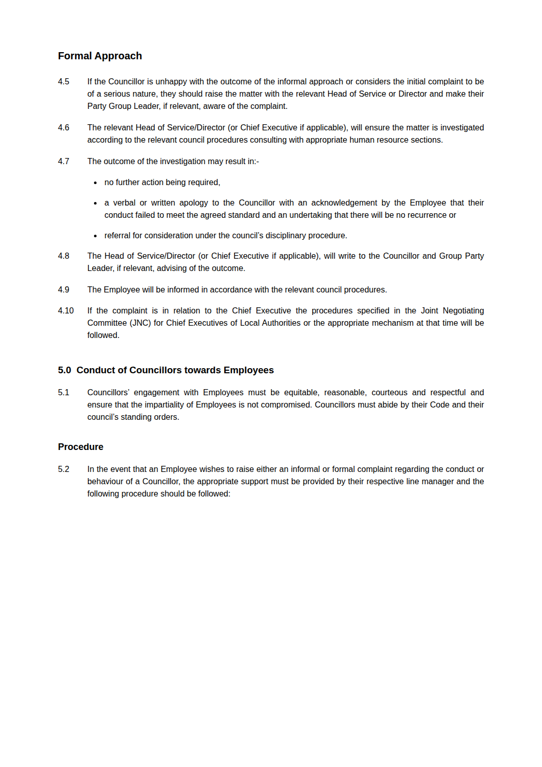Formal Approach
4.5
If the Councillor is unhappy with the outcome of the informal approach or considers the initial complaint to be of a serious nature, they should raise the matter with the relevant Head of Service or Director and make their Party Group Leader, if relevant, aware of the complaint.
4.6
The relevant Head of Service/Director (or Chief Executive if applicable), will ensure the matter is investigated according to the relevant council procedures consulting with appropriate human resource sections.
4.7
The outcome of the investigation may result in:-
no further action being required,
a verbal or written apology to the Councillor with an acknowledgement by the Employee that their conduct failed to meet the agreed standard and an undertaking that there will be no recurrence or
referral for consideration under the council’s disciplinary procedure.
4.8
The Head of Service/Director (or Chief Executive if applicable), will write to the Councillor and Group Party Leader, if relevant, advising of the outcome.
4.9
The Employee will be informed in accordance with the relevant council procedures.
4.10
If the complaint is in relation to the Chief Executive the procedures specified in the Joint Negotiating Committee (JNC) for Chief Executives of Local Authorities or the appropriate mechanism at that time will be followed.
5.0 Conduct of Councillors towards Employees
5.1
Councillors’ engagement with Employees must be equitable, reasonable, courteous and respectful and ensure that the impartiality of Employees is not compromised. Councillors must abide by their Code and their council’s standing orders.
Procedure
5.2
In the event that an Employee wishes to raise either an informal or formal complaint regarding the conduct or behaviour of a Councillor, the appropriate support must be provided by their respective line manager and the following procedure should be followed: